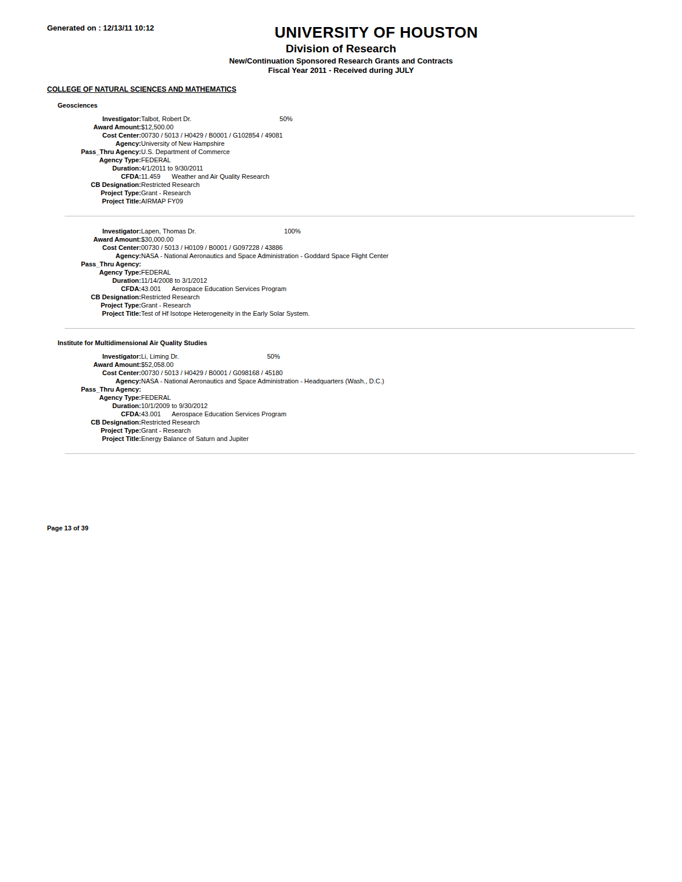Generated on : 12/13/11 10:12
UNIVERSITY OF HOUSTON
Division of Research
New/Continuation Sponsored Research Grants and Contracts
Fiscal Year 2011 - Received during JULY
COLLEGE OF NATURAL SCIENCES AND MATHEMATICS
Geosciences
| Investigator: | Talbot, Robert Dr. 50% |
| Award Amount: | $12,500.00 |
| Cost Center: | 00730 / 5013 / H0429 / B0001 / G102854 / 49081 |
| Agency: | University of New Hampshire |
| Pass_Thru Agency: | U.S. Department of Commerce |
| Agency Type: | FEDERAL |
| Duration: | 4/1/2011 to 9/30/2011 |
| CFDA: | 11.459 Weather and Air Quality Research |
| CB Designation: | Restricted Research |
| Project Type: | Grant - Research |
| Project Title: | AIRMAP FY09 |
| Investigator: | Lapen, Thomas Dr. 100% |
| Award Amount: | $30,000.00 |
| Cost Center: | 00730 / 5013 / H0109 / B0001 / G097228 / 43886 |
| Agency: | NASA - National Aeronautics and Space Administration - Goddard Space Flight Center |
| Pass_Thru Agency: | |
| Agency Type: | FEDERAL |
| Duration: | 11/14/2008 to 3/1/2012 |
| CFDA: | 43.001 Aerospace Education Services Program |
| CB Designation: | Restricted Research |
| Project Type: | Grant - Research |
| Project Title: | Test of Hf Isotope Heterogeneity in the Early Solar System. |
Institute for Multidimensional Air Quality Studies
| Investigator: | Li, Liming Dr. 50% |
| Award Amount: | $52,058.00 |
| Cost Center: | 00730 / 5013 / H0429 / B0001 / G098168 / 45180 |
| Agency: | NASA - National Aeronautics and Space Administration - Headquarters (Wash., D.C.) |
| Pass_Thru Agency: | |
| Agency Type: | FEDERAL |
| Duration: | 10/1/2009 to 9/30/2012 |
| CFDA: | 43.001 Aerospace Education Services Program |
| CB Designation: | Restricted Research |
| Project Type: | Grant - Research |
| Project Title: | Energy Balance of Saturn and Jupiter |
Page 13 of 39